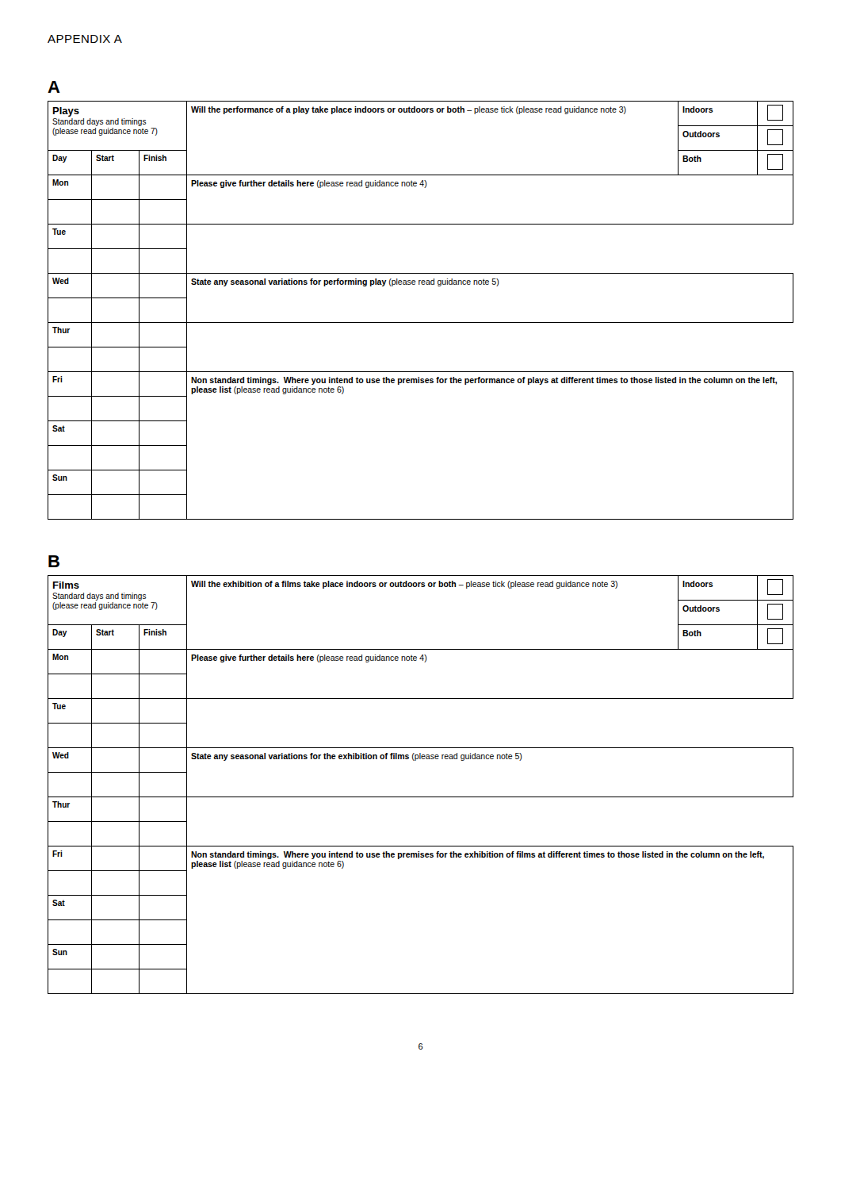APPENDIX A
A
| Plays Standard days and timings (please read guidance note 7) | Will the performance of a play take place indoors or outdoors or both – please tick (please read guidance note 3) | Indoors | |
| Outdoors | |
| Day | Start | Finish | Both | |
| Mon | | | Please give further details here (please read guidance note 4) |
| Tue | | |
| Wed | | | State any seasonal variations for performing play (please read guidance note 5) |
| Thur | | |
| Fri | | | Non standard timings. Where you intend to use the premises for the performance of plays at different times to those listed in the column on the left, please list (please read guidance note 6) |
| Sat | | |
| Sun | | |
B
| Films Standard days and timings (please read guidance note 7) | Will the exhibition of a films take place indoors or outdoors or both – please tick (please read guidance note 3) | Indoors | |
| Outdoors | |
| Day | Start | Finish | Both | |
| Mon | | | Please give further details here (please read guidance note 4) |
| Tue | | |
| Wed | | | State any seasonal variations for the exhibition of films (please read guidance note 5) |
| Thur | | |
| Fri | | | Non standard timings. Where you intend to use the premises for the exhibition of films at different times to those listed in the column on the left, please list (please read guidance note 6) |
| Sat | | |
| Sun | | |
6